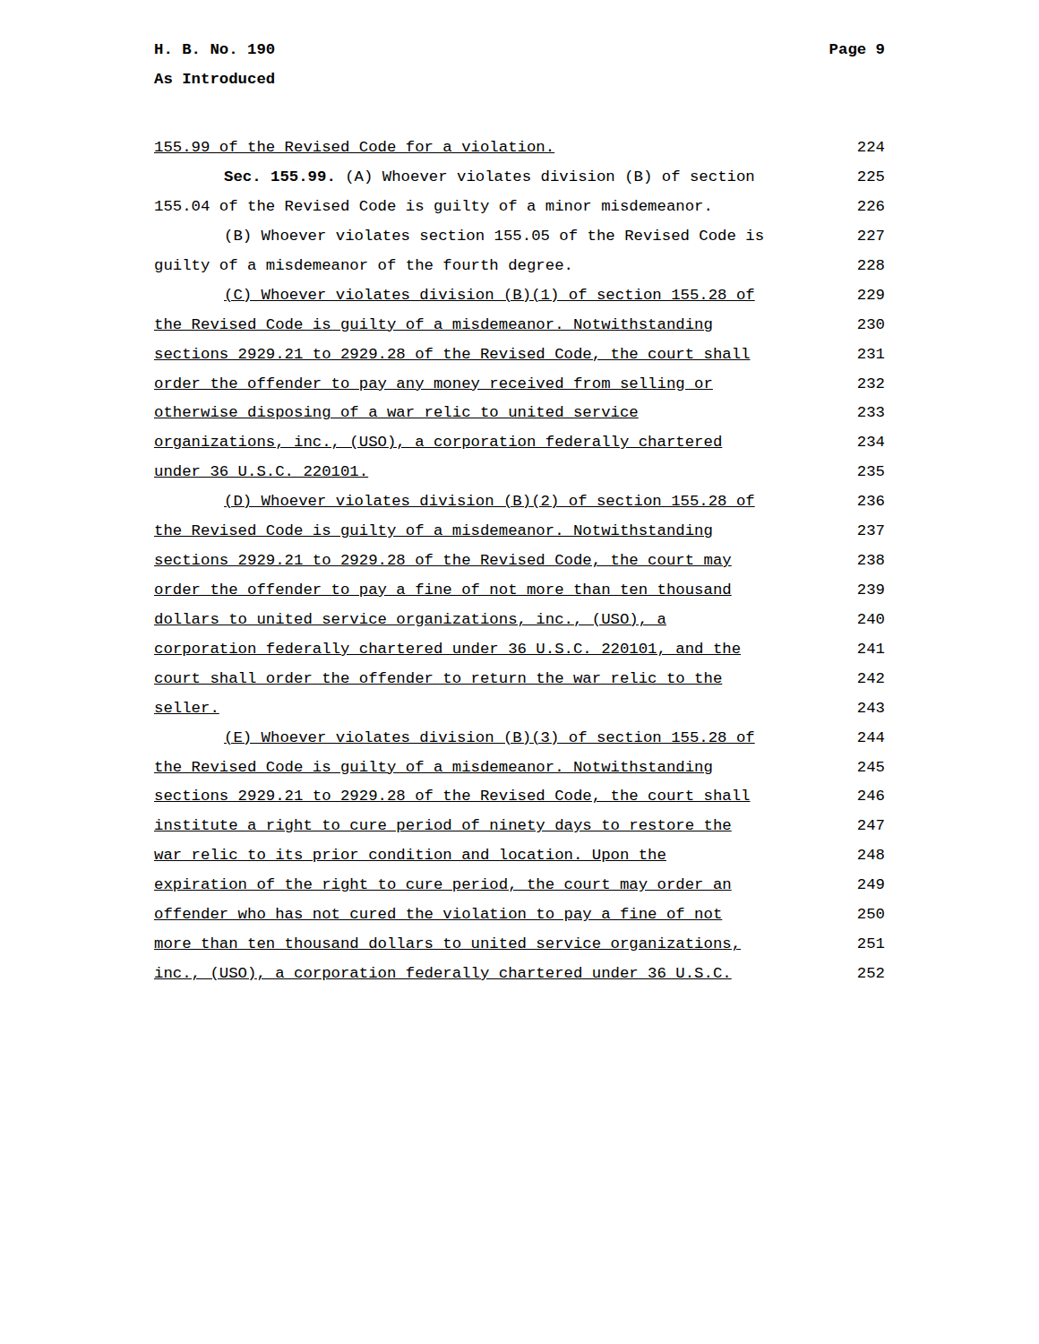H. B. No. 190
As Introduced
Page 9
155.99 of the Revised Code for a violation. 224
Sec. 155.99. (A) Whoever violates division (B) of section 225
155.04 of the Revised Code is guilty of a minor misdemeanor. 226
(B) Whoever violates section 155.05 of the Revised Code is 227
guilty of a misdemeanor of the fourth degree. 228
(C) Whoever violates division (B)(1) of section 155.28 of 229
the Revised Code is guilty of a misdemeanor. Notwithstanding 230
sections 2929.21 to 2929.28 of the Revised Code, the court shall 231
order the offender to pay any money received from selling or 232
otherwise disposing of a war relic to united service 233
organizations, inc., (USO), a corporation federally chartered 234
under 36 U.S.C. 220101. 235
(D) Whoever violates division (B)(2) of section 155.28 of 236
the Revised Code is guilty of a misdemeanor. Notwithstanding 237
sections 2929.21 to 2929.28 of the Revised Code, the court may 238
order the offender to pay a fine of not more than ten thousand 239
dollars to united service organizations, inc., (USO), a 240
corporation federally chartered under 36 U.S.C. 220101, and the 241
court shall order the offender to return the war relic to the 242
seller. 243
(E) Whoever violates division (B)(3) of section 155.28 of 244
the Revised Code is guilty of a misdemeanor. Notwithstanding 245
sections 2929.21 to 2929.28 of the Revised Code, the court shall 246
institute a right to cure period of ninety days to restore the 247
war relic to its prior condition and location. Upon the 248
expiration of the right to cure period, the court may order an 249
offender who has not cured the violation to pay a fine of not 250
more than ten thousand dollars to united service organizations, 251
inc., (USO), a corporation federally chartered under 36 U.S.C. 252